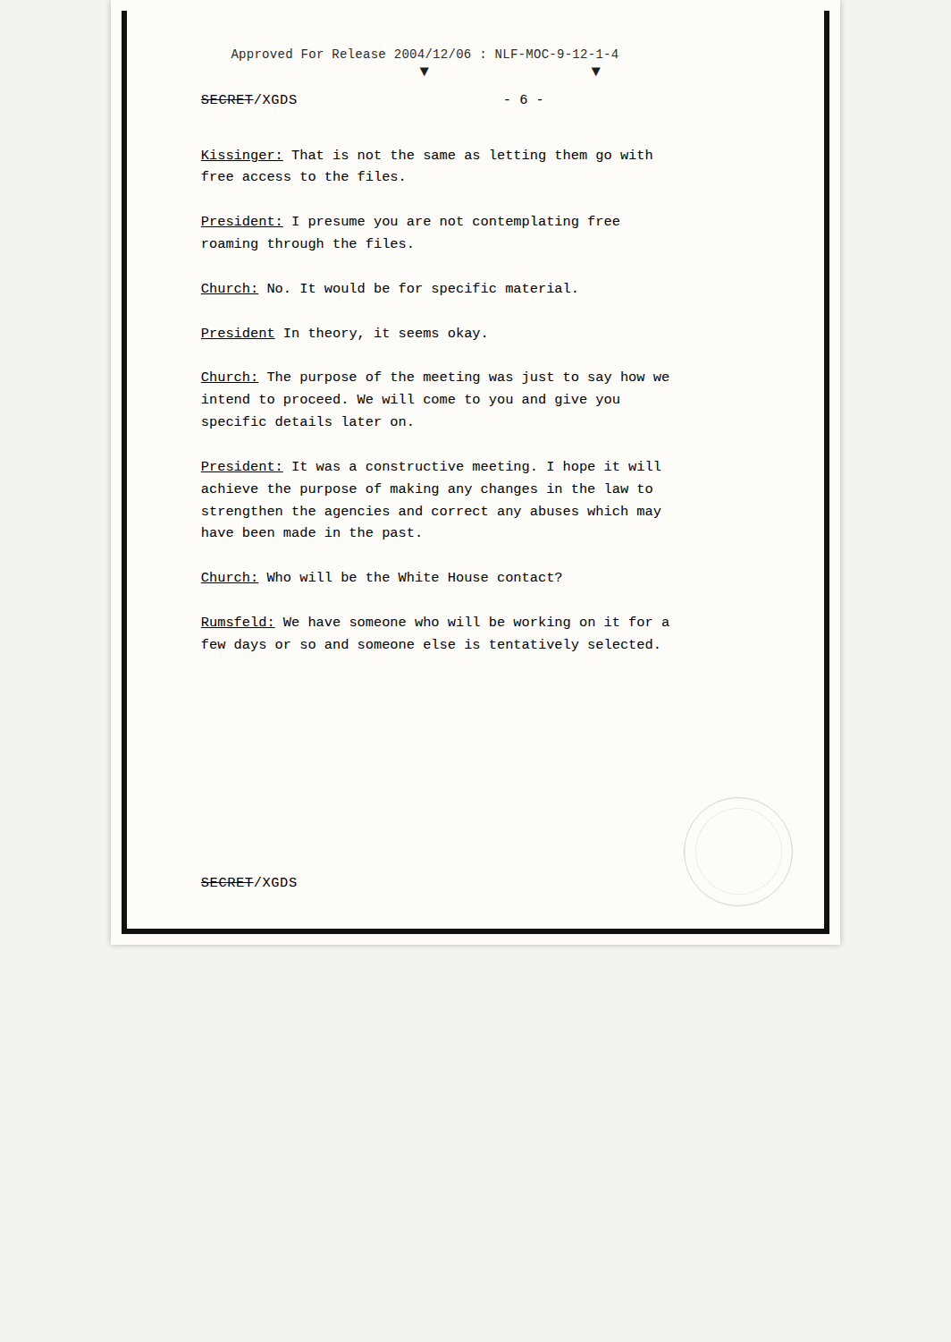Approved For Release 2004/12/06 : NLF-MOC-9-12-1-4
▼ ▼
SECRET/XGDS
- 6 -
Kissinger: That is not the same as letting them go with free access to the files.
President: I presume you are not contemplating free roaming through the files.
Church: No. It would be for specific material.
President In theory, it seems okay.
Church: The purpose of the meeting was just to say how we intend to proceed. We will come to you and give you specific details later on.
President: It was a constructive meeting. I hope it will achieve the purpose of making any changes in the law to strengthen the agencies and correct any abuses which may have been made in the past.
Church: Who will be the White House contact?
Rumsfeld: We have someone who will be working on it for a few days or so and someone else is tentatively selected.
SECRET/XGDS